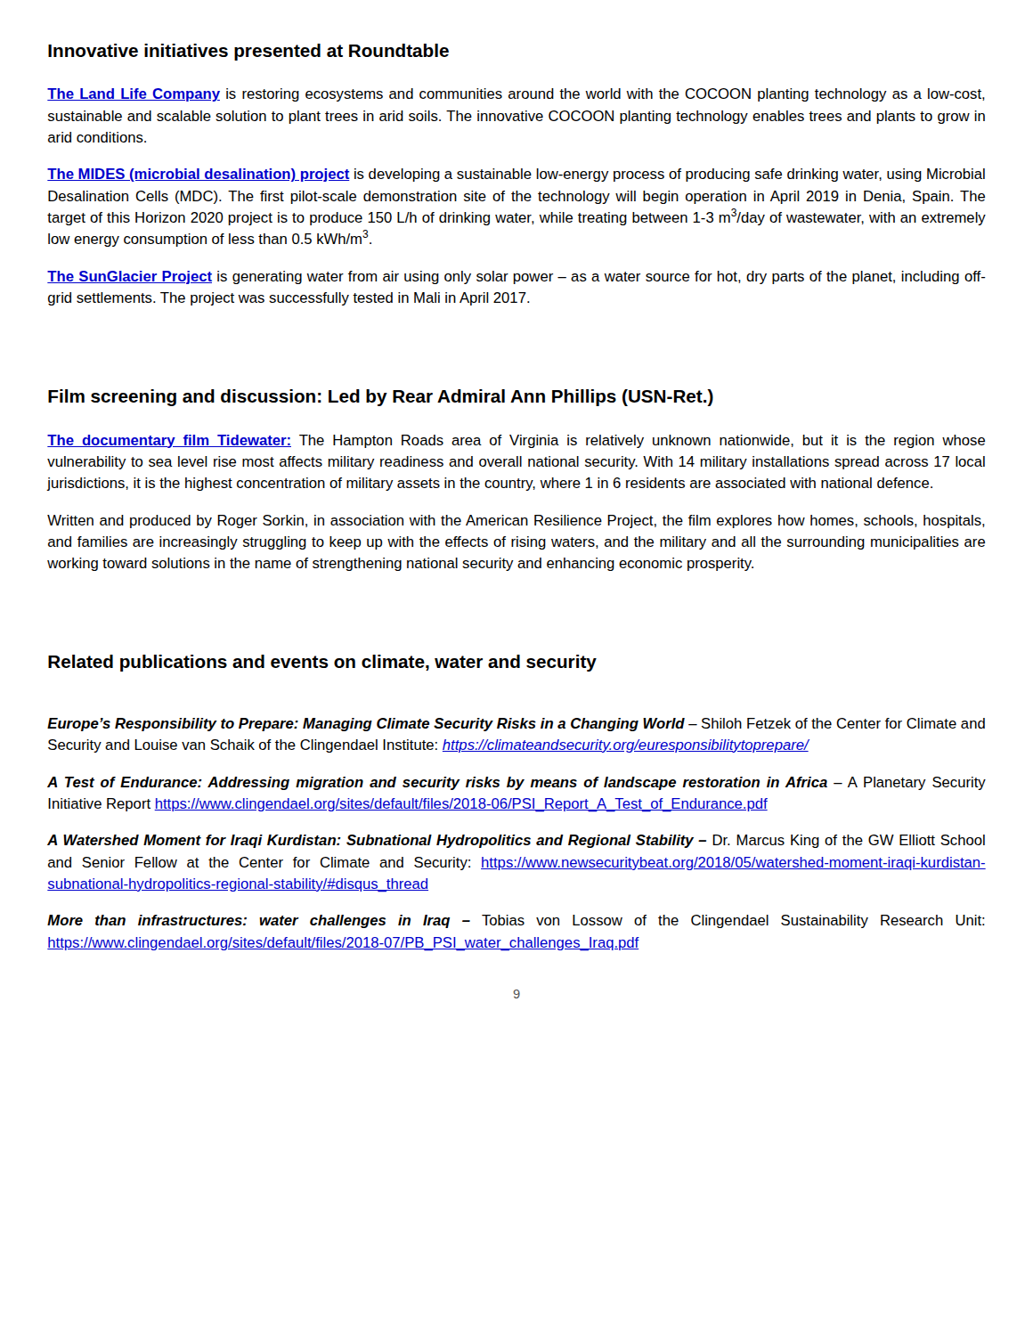Innovative initiatives presented at Roundtable
The Land Life Company is restoring ecosystems and communities around the world with the COCOON planting technology as a low-cost, sustainable and scalable solution to plant trees in arid soils. The innovative COCOON planting technology enables trees and plants to grow in arid conditions.
The MIDES (microbial desalination) project is developing a sustainable low-energy process of producing safe drinking water, using Microbial Desalination Cells (MDC). The first pilot-scale demonstration site of the technology will begin operation in April 2019 in Denia, Spain. The target of this Horizon 2020 project is to produce 150 L/h of drinking water, while treating between 1-3 m3/day of wastewater, with an extremely low energy consumption of less than 0.5 kWh/m3.
The SunGlacier Project is generating water from air using only solar power – as a water source for hot, dry parts of the planet, including off-grid settlements. The project was successfully tested in Mali in April 2017.
Film screening and discussion: Led by Rear Admiral Ann Phillips (USN-Ret.)
The documentary film Tidewater: The Hampton Roads area of Virginia is relatively unknown nationwide, but it is the region whose vulnerability to sea level rise most affects military readiness and overall national security. With 14 military installations spread across 17 local jurisdictions, it is the highest concentration of military assets in the country, where 1 in 6 residents are associated with national defence.
Written and produced by Roger Sorkin, in association with the American Resilience Project, the film explores how homes, schools, hospitals, and families are increasingly struggling to keep up with the effects of rising waters, and the military and all the surrounding municipalities are working toward solutions in the name of strengthening national security and enhancing economic prosperity.
Related publications and events on climate, water and security
Europe’s Responsibility to Prepare: Managing Climate Security Risks in a Changing World – Shiloh Fetzek of the Center for Climate and Security and Louise van Schaik of the Clingendael Institute: https://climateandsecurity.org/euresponsibilitytoprepare/
A Test of Endurance: Addressing migration and security risks by means of landscape restoration in Africa – A Planetary Security Initiative Report https://www.clingendael.org/sites/default/files/2018-06/PSI_Report_A_Test_of_Endurance.pdf
A Watershed Moment for Iraqi Kurdistan: Subnational Hydropolitics and Regional Stability – Dr. Marcus King of the GW Elliott School and Senior Fellow at the Center for Climate and Security: https://www.newsecuritybeat.org/2018/05/watershed-moment-iraqi-kurdistan-subnational-hydropolitics-regional-stability/#disqus_thread
More than infrastructures: water challenges in Iraq – Tobias von Lossow of the Clingendael Sustainability Research Unit: https://www.clingendael.org/sites/default/files/2018-07/PB_PSI_water_challenges_Iraq.pdf
9